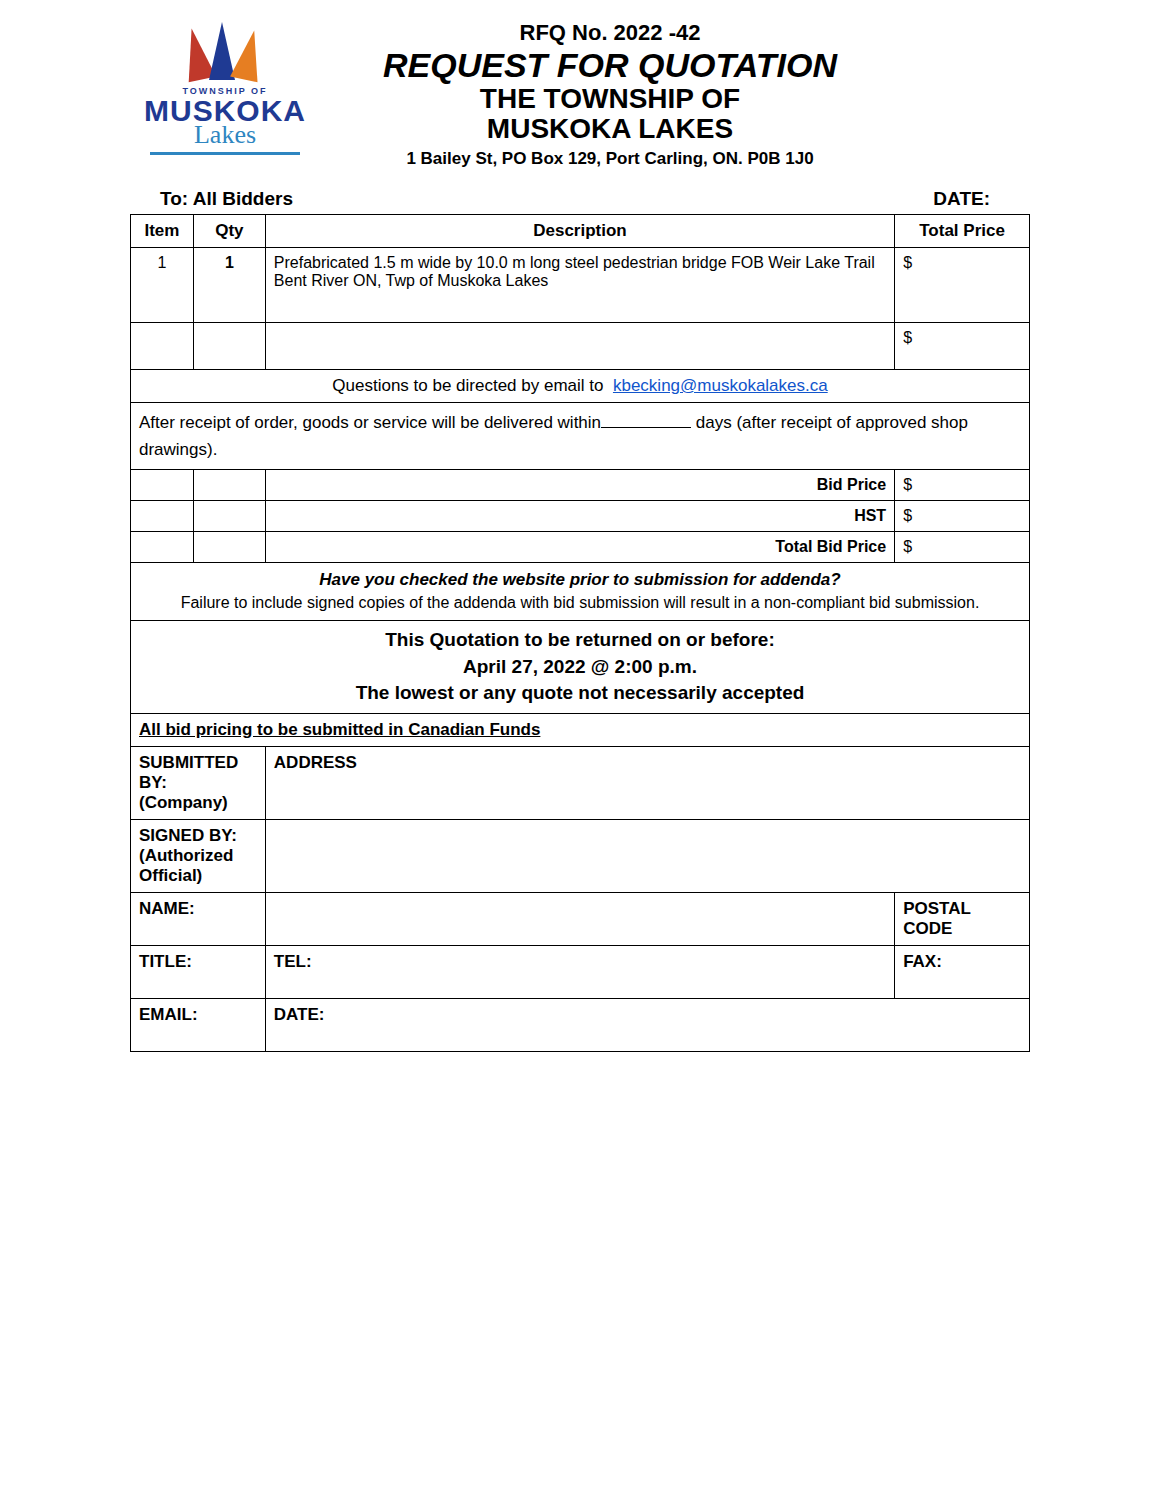TOWNSHIP OF
MUSKOKA
Lakes
RFQ No. 2022 -42
REQUEST FOR QUOTATION
THE TOWNSHIP OF
MUSKOKA LAKES
1 Bailey St, PO Box 129, Port Carling, ON. P0B 1J0
To: All Bidders DATE:
| Item | Qty | Description | Total Price |
| --- | --- | --- | --- |
| 1 | 1 | Prefabricated 1.5 m wide by 10.0 m long steel pedestrian bridge FOB Weir Lake Trail Bent River ON, Twp of Muskoka Lakes | $ |
| | | | $ |
| Questions to be directed by email to kbecking@muskokalakes.ca |
| After receipt of order, goods or service will be delivered within days (after receipt of approved shop drawings). |
| | | Bid Price | $ |
| | | HST | $ |
| | | Total Bid Price | $ |
| Have you checked the website prior to submission for addenda? Failure to include signed copies of the addenda with bid submission will result in a non-compliant bid submission. |
| This Quotation to be returned on or before: April 27, 2022 @ 2:00 p.m. The lowest or any quote not necessarily accepted |
| All bid pricing to be submitted in Canadian Funds |
| SUBMITTED BY: (Company) | ADDRESS |
| SIGNED BY: (Authorized Official) | |
| NAME: | | POSTAL CODE |
| TITLE: | TEL: | FAX: |
| EMAIL: | DATE: |